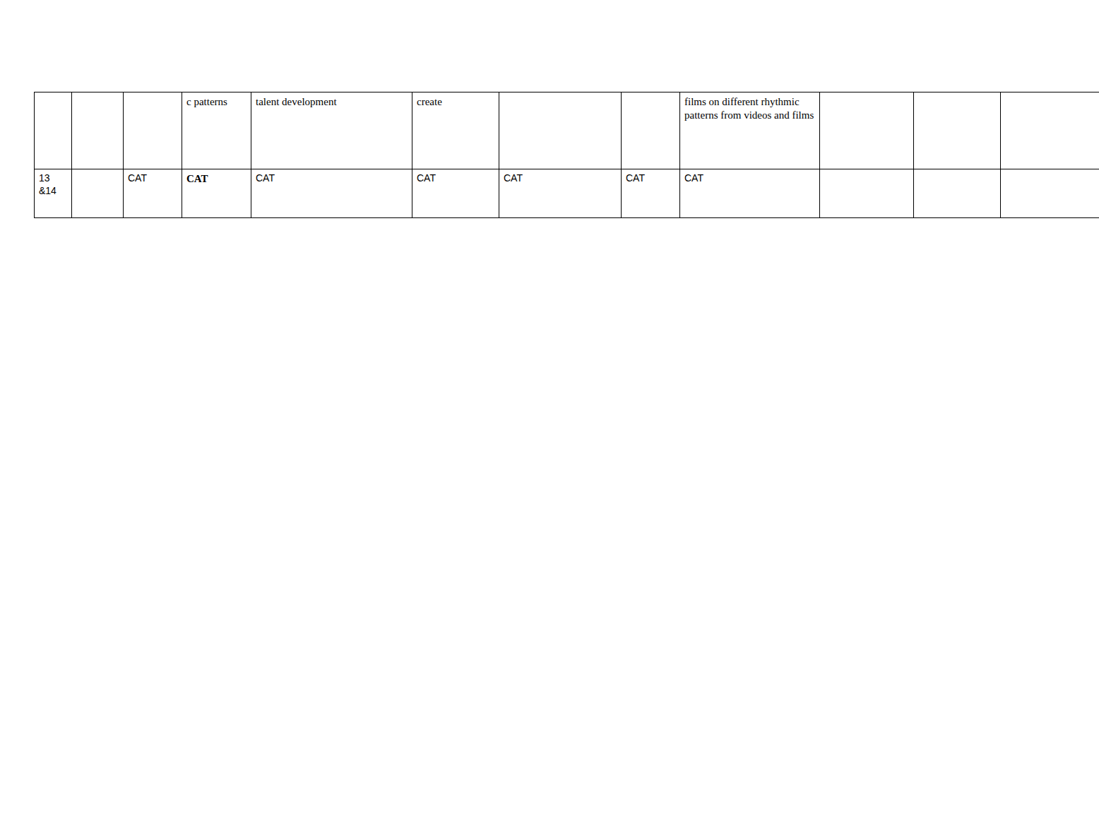| | | | c patterns | talent development | create | | | films on different rhythmic patterns from videos and films | | | |
| 13 &14 | | CAT | CAT | CAT | CAT | CAT | CAT | CAT | | | |